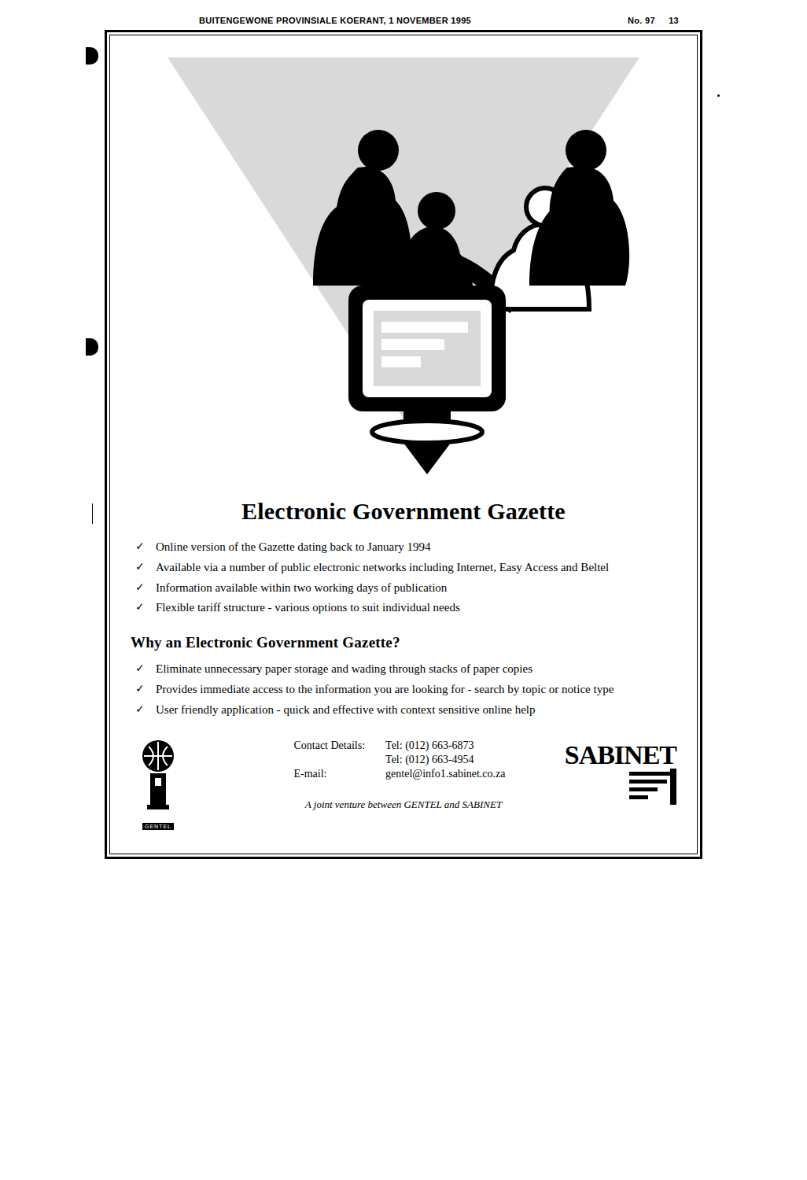BUITENGEWONE PROVINSIALE KOERANT, 1 NOVEMBER 1995 No. 97 13
Silhouettes of people around a computer monitor
Electronic Government Gazette
Online version of the Gazette dating back to January 1994
Available via a number of public electronic networks including Internet, Easy Access and Beltel
Information available within two working days of publication
Flexible tariff structure - various options to suit individual needs
Why an Electronic Government Gazette?
Eliminate unnecessary paper storage and wading through stacks of paper copies
Provides immediate access to the information you are looking for - search by topic or notice type
User friendly application - quick and effective with context sensitive online help
GENTEL
| Contact Details: | Tel: (012) 663-6873 |
| | Tel: (012) 663-4954 |
| E-mail: | gentel@info1.sabinet.co.za |
SABINET
A joint venture between GENTEL and SABINET